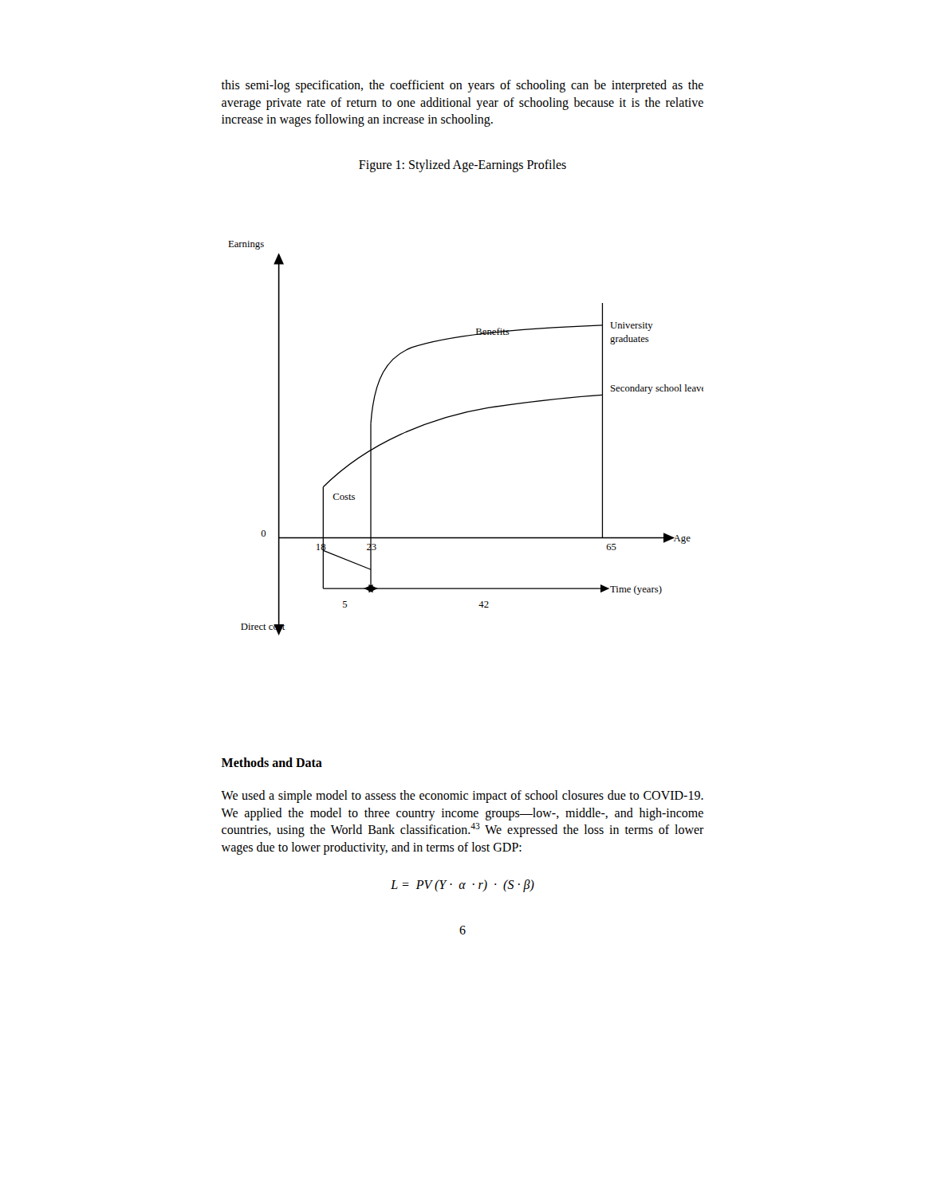this semi-log specification, the coefficient on years of schooling can be interpreted as the average private rate of return to one additional year of schooling because it is the relative increase in wages following an increase in schooling.
Figure 1: Stylized Age-Earnings Profiles
Earnings Age 0 Benefits University graduates Secondary school leavers Costs 18 23 65 Time (years) 5 42 Direct cost
Methods and Data
We used a simple model to assess the economic impact of school closures due to COVID-19. We applied the model to three country income groups—low-, middle-, and high-income countries, using the World Bank classification.43 We expressed the loss in terms of lower wages due to lower productivity, and in terms of lost GDP:
L = PV (Y · α · r) · (S · β)
6